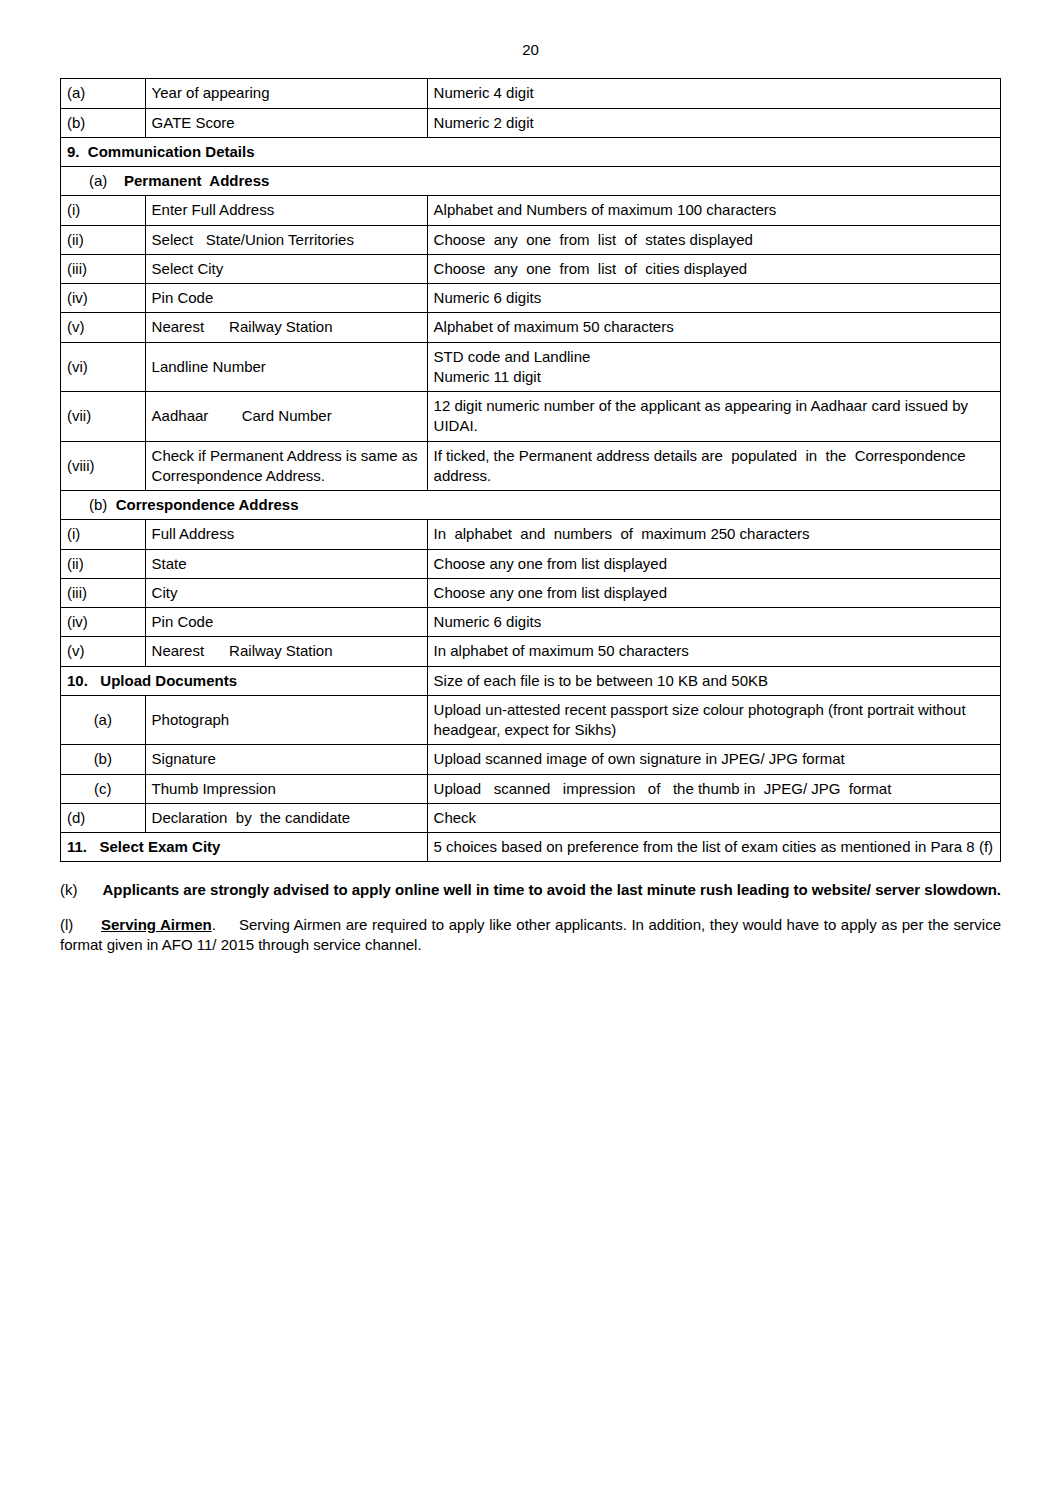20
| (a) | Year of appearing | Numeric 4 digit |
| (b) | GATE Score | Numeric 2 digit |
| 9. Communication Details |
| (a) Permanent Address |
| (i) | Enter Full Address | Alphabet and Numbers of maximum 100 characters |
| (ii) | Select State/Union Territories | Choose any one from list of states displayed |
| (iii) | Select City | Choose any one from list of cities displayed |
| (iv) | Pin Code | Numeric 6 digits |
| (v) | Nearest Railway Station | Alphabet of maximum 50 characters |
| (vi) | Landline Number | STD code and Landline Numeric 11 digit |
| (vii) | Aadhaar Card Number | 12 digit numeric number of the applicant as appearing in Aadhaar card issued by UIDAI. |
| (viii) | Check if Permanent Address is same as Correspondence Address. | If ticked, the Permanent address details are populated in the Correspondence address. |
| (b) Correspondence Address |
| (i) | Full Address | In alphabet and numbers of maximum 250 characters |
| (ii) | State | Choose any one from list displayed |
| (iii) | City | Choose any one from list displayed |
| (iv) | Pin Code | Numeric 6 digits |
| (v) | Nearest Railway Station | In alphabet of maximum 50 characters |
| 10. Upload Documents | Size of each file is to be between 10 KB and 50KB |
| (a) | Photograph | Upload un-attested recent passport size colour photograph (front portrait without headgear, expect for Sikhs) |
| (b) | Signature | Upload scanned image of own signature in JPEG/ JPG format |
| (c) | Thumb Impression | Upload scanned impression of the thumb in JPEG/ JPG format |
| (d) | Declaration by the candidate | Check |
| 11. Select Exam City | 5 choices based on preference from the list of exam cities as mentioned in Para 8 (f) |
(k) Applicants are strongly advised to apply online well in time to avoid the last minute rush leading to website/ server slowdown.
(l) Serving Airmen. Serving Airmen are required to apply like other applicants. In addition, they would have to apply as per the service format given in AFO 11/ 2015 through service channel.